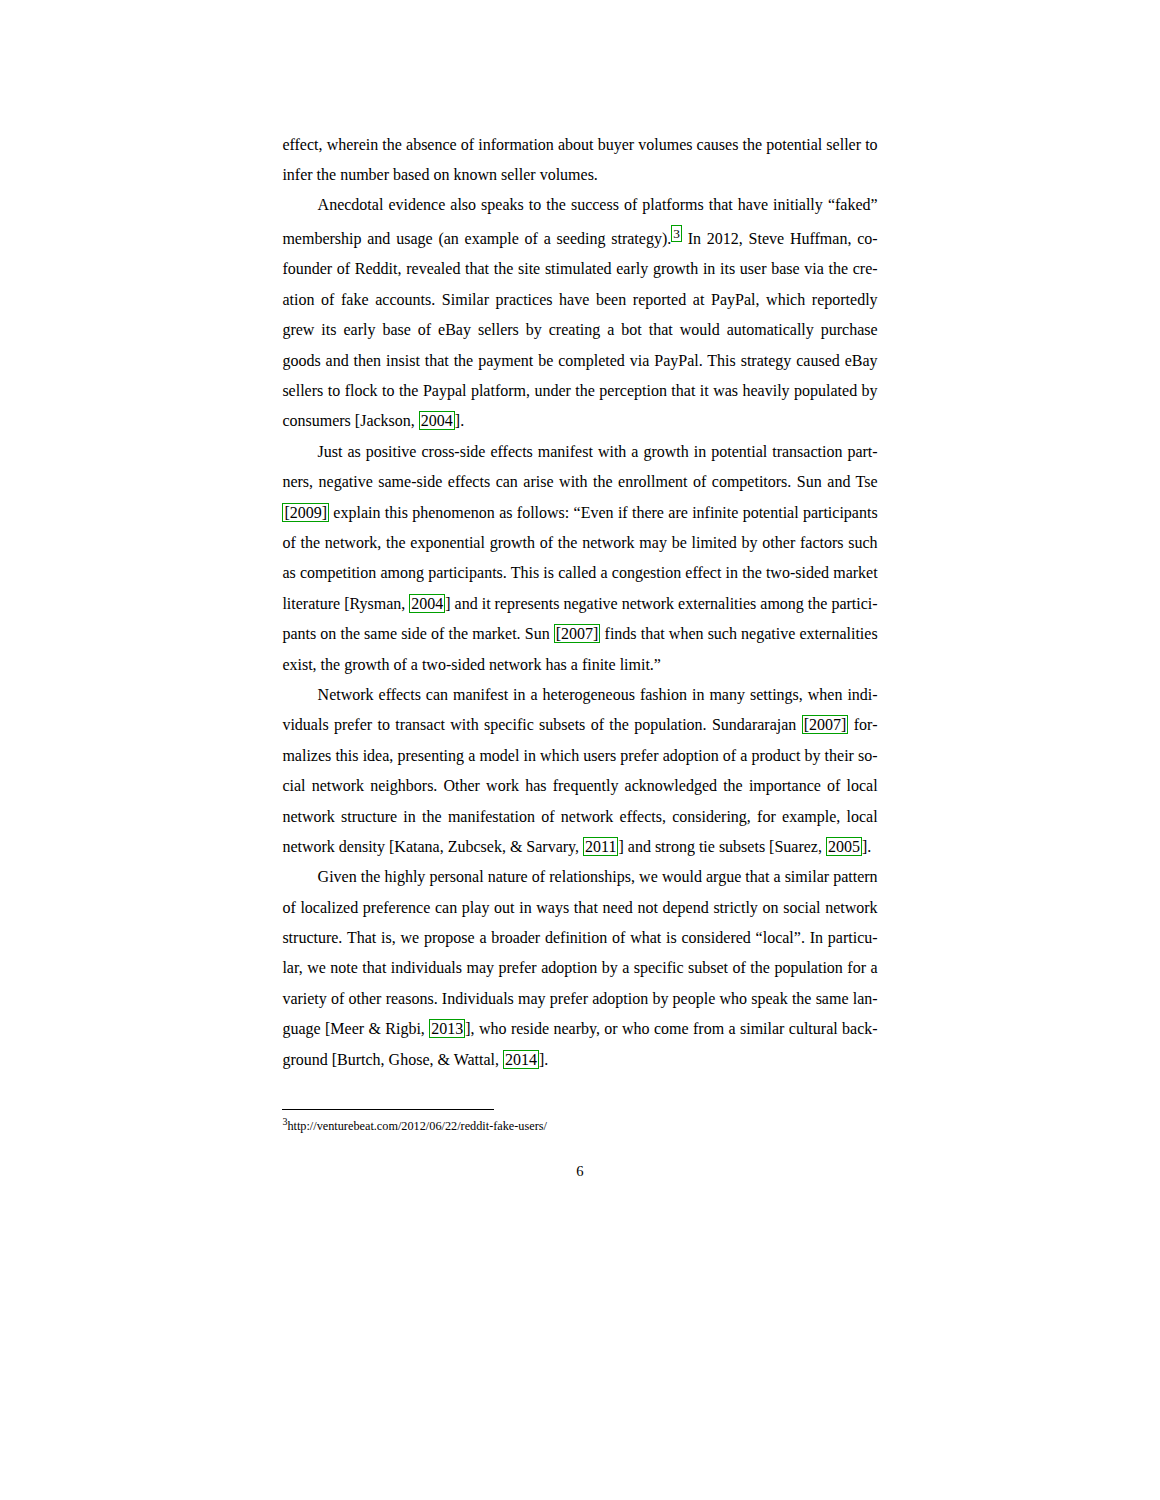effect, wherein the absence of information about buyer volumes causes the potential seller to infer the number based on known seller volumes.
Anecdotal evidence also speaks to the success of platforms that have initially “faked” membership and usage (an example of a seeding strategy).3 In 2012, Steve Huffman, co-founder of Reddit, revealed that the site stimulated early growth in its user base via the creation of fake accounts. Similar practices have been reported at PayPal, which reportedly grew its early base of eBay sellers by creating a bot that would automatically purchase goods and then insist that the payment be completed via PayPal. This strategy caused eBay sellers to flock to the Paypal platform, under the perception that it was heavily populated by consumers [Jackson, 2004].
Just as positive cross-side effects manifest with a growth in potential transaction partners, negative same-side effects can arise with the enrollment of competitors. Sun and Tse [2009] explain this phenomenon as follows: “Even if there are infinite potential participants of the network, the exponential growth of the network may be limited by other factors such as competition among participants. This is called a congestion effect in the two-sided market literature [Rysman, 2004] and it represents negative network externalities among the participants on the same side of the market. Sun [2007] finds that when such negative externalities exist, the growth of a two-sided network has a finite limit.”
Network effects can manifest in a heterogeneous fashion in many settings, when individuals prefer to transact with specific subsets of the population. Sundararajan [2007] formalizes this idea, presenting a model in which users prefer adoption of a product by their social network neighbors. Other work has frequently acknowledged the importance of local network structure in the manifestation of network effects, considering, for example, local network density [Katana, Zubcsek, & Sarvary, 2011] and strong tie subsets [Suarez, 2005].
Given the highly personal nature of relationships, we would argue that a similar pattern of localized preference can play out in ways that need not depend strictly on social network structure. That is, we propose a broader definition of what is considered “local”. In particular, we note that individuals may prefer adoption by a specific subset of the population for a variety of other reasons. Individuals may prefer adoption by people who speak the same language [Meer & Rigbi, 2013], who reside nearby, or who come from a similar cultural background [Burtch, Ghose, & Wattal, 2014].
3http://venturebeat.com/2012/06/22/reddit-fake-users/
6